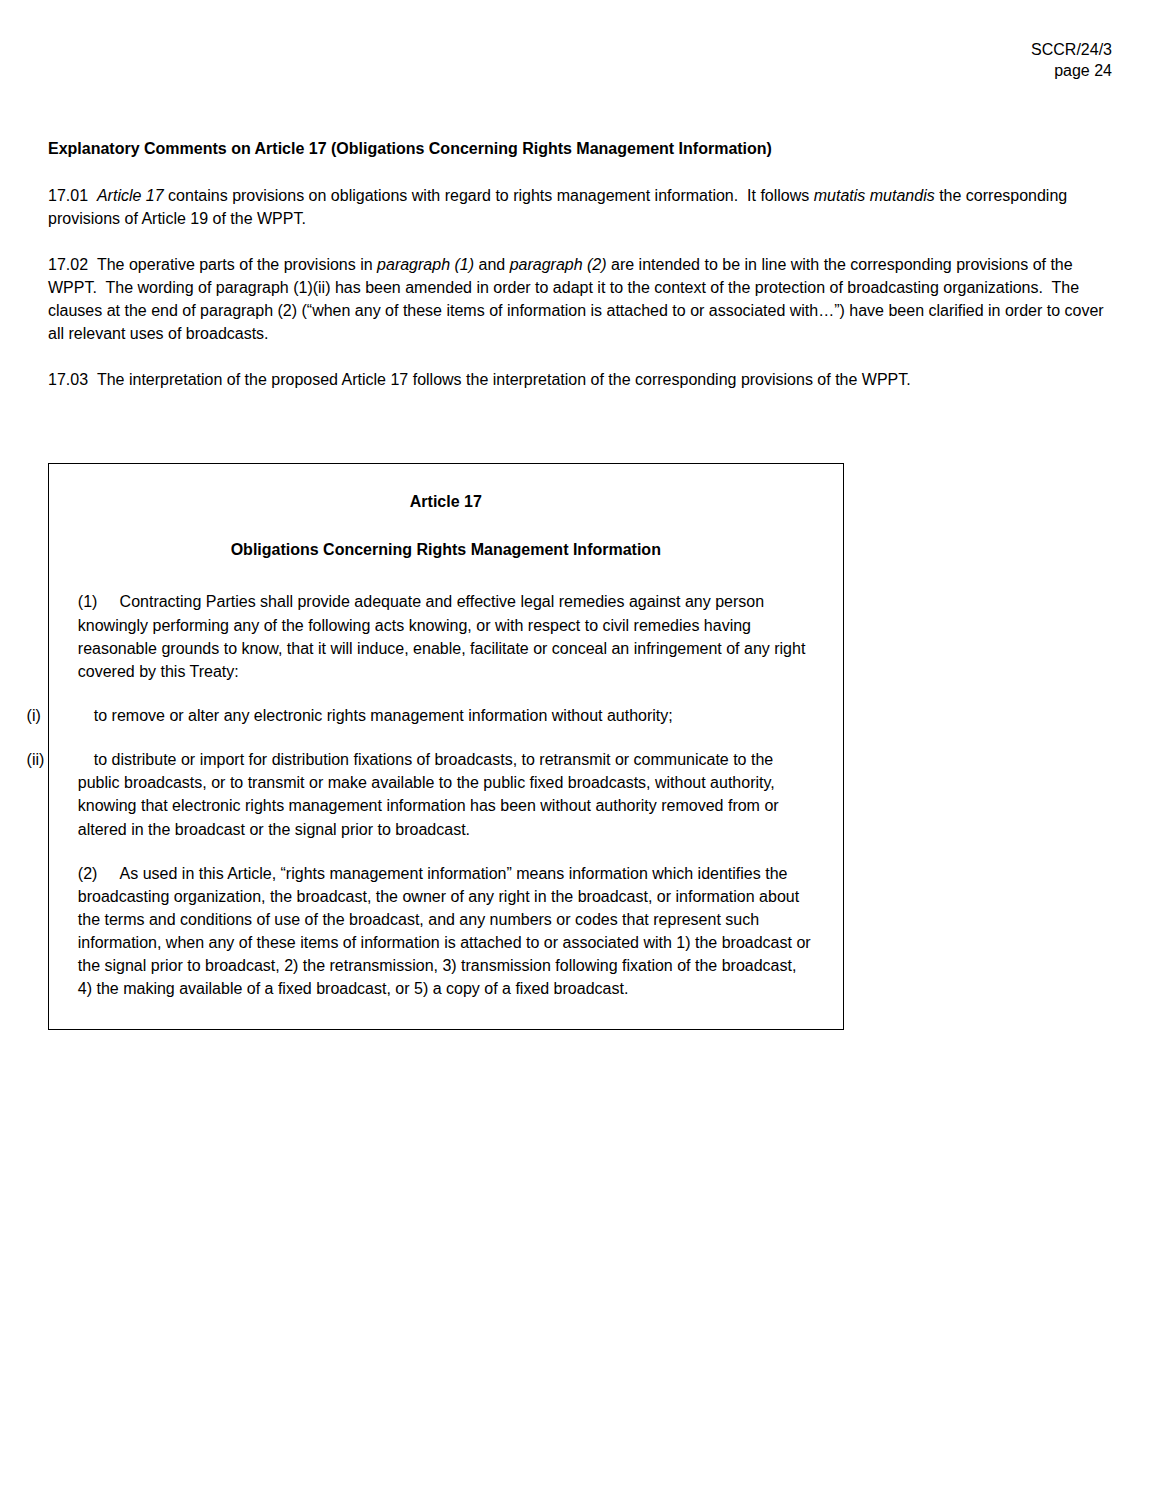SCCR/24/3
page 24
Explanatory Comments on Article 17 (Obligations Concerning Rights Management Information)
17.01 Article 17 contains provisions on obligations with regard to rights management information. It follows mutatis mutandis the corresponding provisions of Article 19 of the WPPT.
17.02 The operative parts of the provisions in paragraph (1) and paragraph (2) are intended to be in line with the corresponding provisions of the WPPT. The wording of paragraph (1)(ii) has been amended in order to adapt it to the context of the protection of broadcasting organizations. The clauses at the end of paragraph (2) (“when any of these items of information is attached to or associated with…”) have been clarified in order to cover all relevant uses of broadcasts.
17.03 The interpretation of the proposed Article 17 follows the interpretation of the corresponding provisions of the WPPT.
Article 17
Obligations Concerning Rights Management Information
(1) Contracting Parties shall provide adequate and effective legal remedies against any person knowingly performing any of the following acts knowing, or with respect to civil remedies having reasonable grounds to know, that it will induce, enable, facilitate or conceal an infringement of any right covered by this Treaty:
(i) to remove or alter any electronic rights management information without authority;
(ii) to distribute or import for distribution fixations of broadcasts, to retransmit or communicate to the public broadcasts, or to transmit or make available to the public fixed broadcasts, without authority, knowing that electronic rights management information has been without authority removed from or altered in the broadcast or the signal prior to broadcast.
(2) As used in this Article, “rights management information” means information which identifies the broadcasting organization, the broadcast, the owner of any right in the broadcast, or information about the terms and conditions of use of the broadcast, and any numbers or codes that represent such information, when any of these items of information is attached to or associated with 1) the broadcast or the signal prior to broadcast, 2) the retransmission, 3) transmission following fixation of the broadcast, 4) the making available of a fixed broadcast, or 5) a copy of a fixed broadcast.